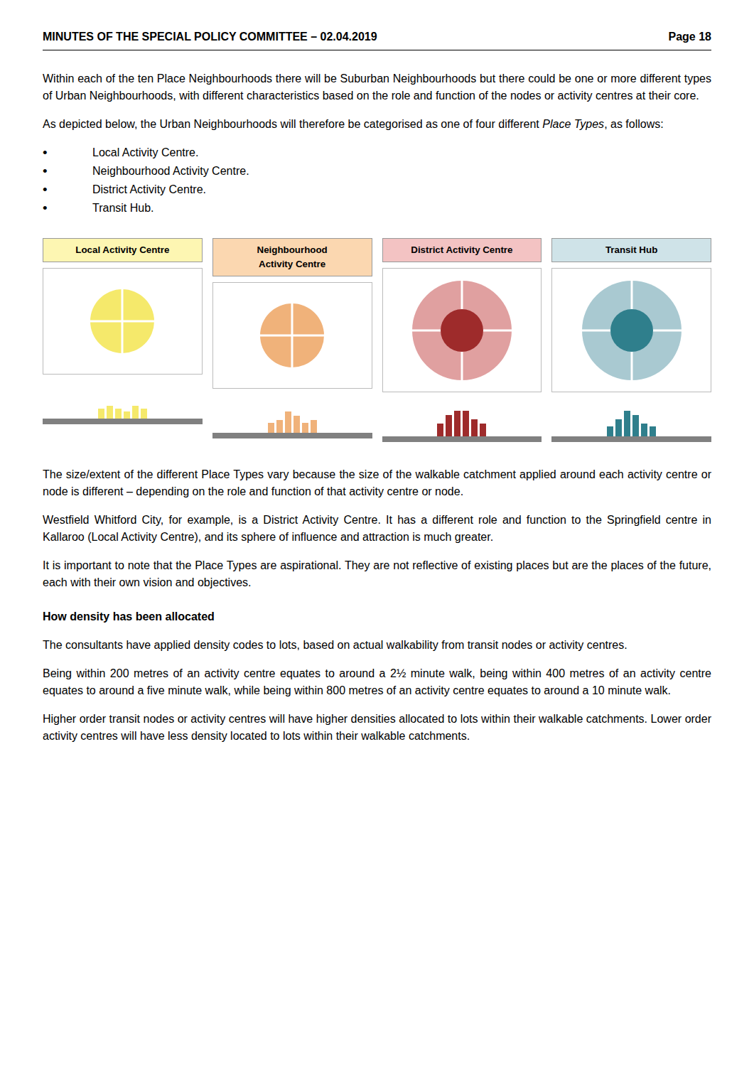MINUTES OF THE SPECIAL POLICY COMMITTEE – 02.04.2019
Page 18
Within each of the ten Place Neighbourhoods there will be Suburban Neighbourhoods but there could be one or more different types of Urban Neighbourhoods, with different characteristics based on the role and function of the nodes or activity centres at their core.
As depicted below, the Urban Neighbourhoods will therefore be categorised as one of four different Place Types, as follows:
Local Activity Centre.
Neighbourhood Activity Centre.
District Activity Centre.
Transit Hub.
Local Activity Centre
Neighbourhood
Activity Centre
District Activity Centre
Transit Hub
The size/extent of the different Place Types vary because the size of the walkable catchment applied around each activity centre or node is different – depending on the role and function of that activity centre or node.
Westfield Whitford City, for example, is a District Activity Centre. It has a different role and function to the Springfield centre in Kallaroo (Local Activity Centre), and its sphere of influence and attraction is much greater.
It is important to note that the Place Types are aspirational. They are not reflective of existing places but are the places of the future, each with their own vision and objectives.
How density has been allocated
The consultants have applied density codes to lots, based on actual walkability from transit nodes or activity centres.
Being within 200 metres of an activity centre equates to around a 2½ minute walk, being within 400 metres of an activity centre equates to around a five minute walk, while being within 800 metres of an activity centre equates to around a 10 minute walk.
Higher order transit nodes or activity centres will have higher densities allocated to lots within their walkable catchments. Lower order activity centres will have less density located to lots within their walkable catchments.